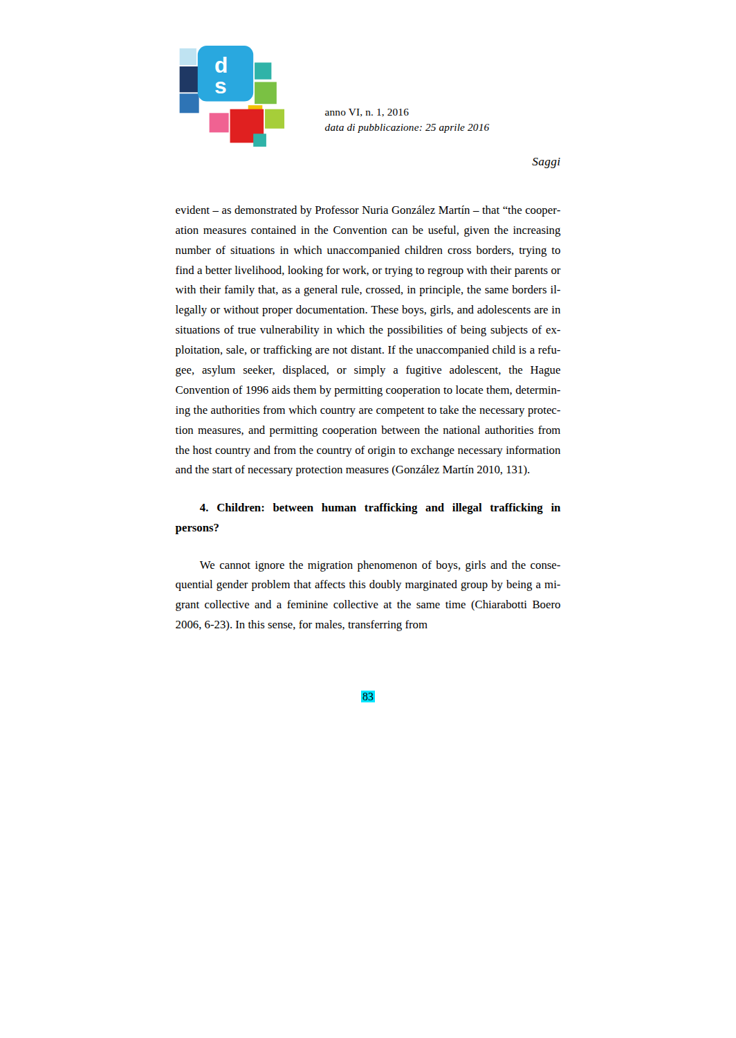d s
anno VI, n. 1, 2016
data di pubblicazione: 25 aprile 2016
Saggi
evident – as demonstrated by Professor Nuria González Martín – that “the cooperation measures contained in the Convention can be useful, given the increasing number of situations in which unaccompanied children cross borders, trying to find a better livelihood, looking for work, or trying to regroup with their parents or with their family that, as a general rule, crossed, in principle, the same borders illegally or without proper documentation. These boys, girls, and adolescents are in situations of true vulnerability in which the possibilities of being subjects of exploitation, sale, or trafficking are not distant. If the unaccompanied child is a refugee, asylum seeker, displaced, or simply a fugitive adolescent, the Hague Convention of 1996 aids them by permitting cooperation to locate them, determining the authorities from which country are competent to take the necessary protection measures, and permitting cooperation between the national authorities from the host country and from the country of origin to exchange necessary information and the start of necessary protection measures (González Martín 2010, 131).
4. Children: between human trafficking and illegal trafficking in persons?
We cannot ignore the migration phenomenon of boys, girls and the consequential gender problem that affects this doubly marginated group by being a migrant collective and a feminine collective at the same time (Chiarabotti Boero 2006, 6-23). In this sense, for males, transferring from
83